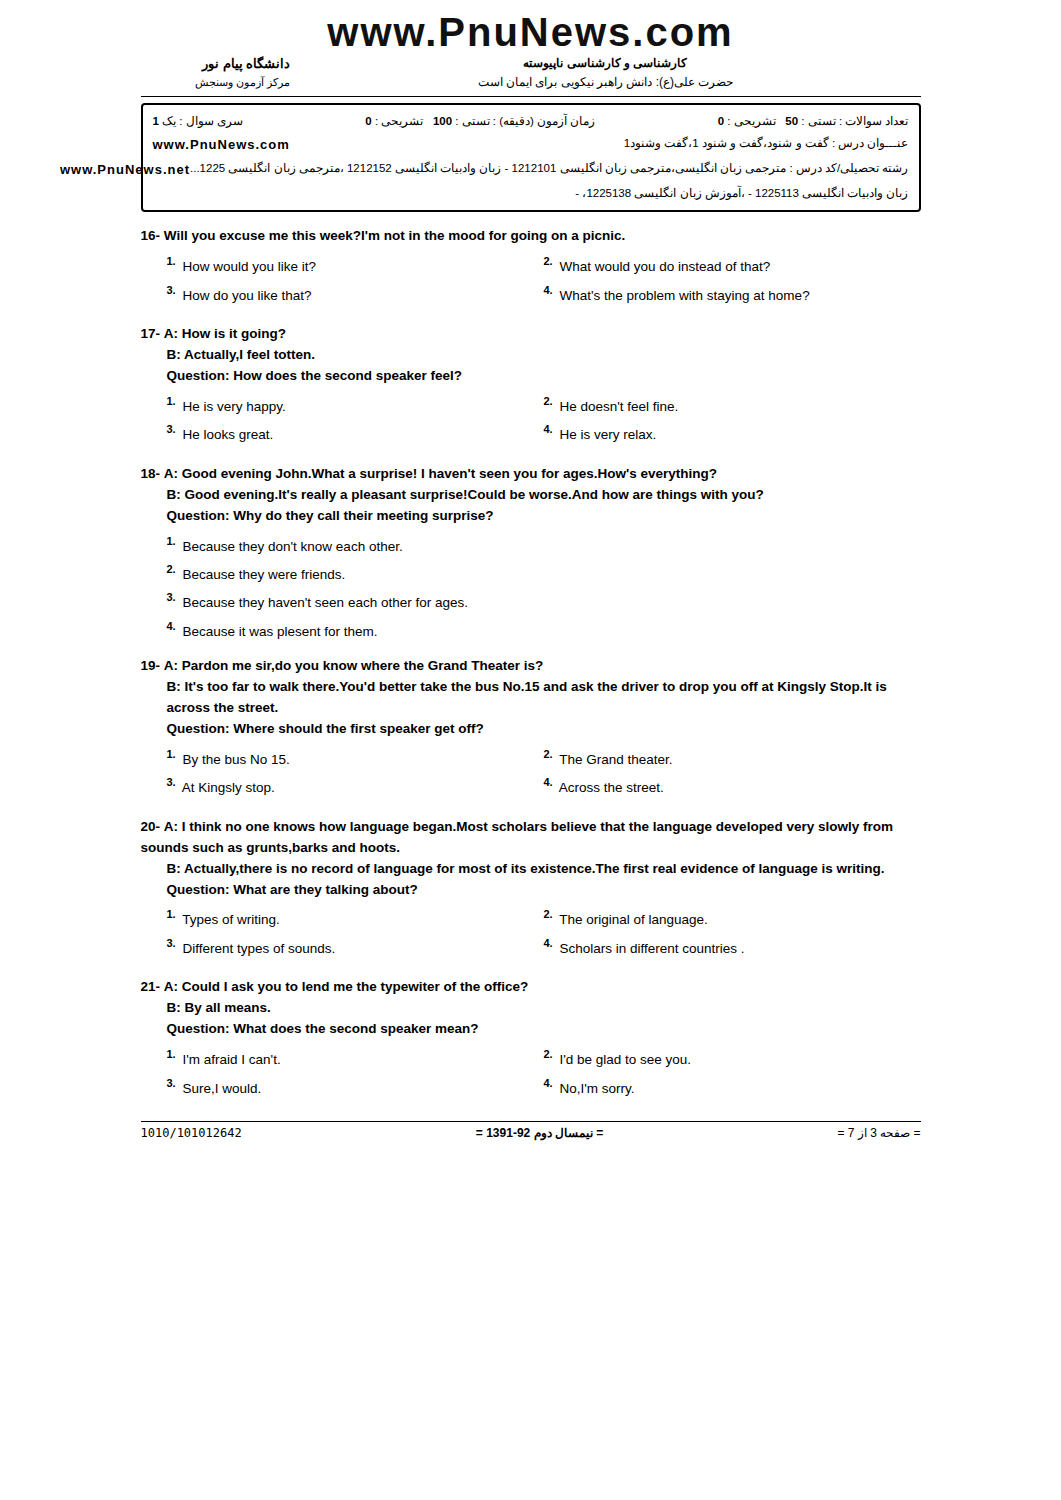www.PnuNews.com
دانشگاه پیام نور
مرکز آزمون وسنجش
کارشناسی و کارشناسی ناپیوسته
حضرت علی(ع): دانش راهبر نیکویی برای ایمان است
تعداد سوالات : تستی : 50 تشریحی : 0
زمان آزمون (دقیقه) : تستی : 100 تشریحی : 0
سری سوال : یک 1
عنـــوان درس : گفت و شنود،گفت و شنود 1،گفت وشنود1
www.PnuNews.com
رشته تحصیلی/کد درس : مترجمی زبان انگلیسی،مترجمی زبان انگلیسی 1212101 - زبان وادبیات انگلیسی 1212152 ،مترجمی زبان انگلیسی 1225...
www.PnuNews.net
زبان وادبیات انگلیسی 1225113 - ،آموزش زبان انگلیسی 1225138، -
16- Will you excuse me this week?I'm not in the mood for going on a picnic.
1. How would you like it?
2. What would you do instead of that?
3. How do you like that?
4. What's the problem with staying at home?
17- A: How is it going?
B: Actually,I feel totten.
Question: How does the second speaker feel?
1. He is very happy.
2. He doesn't feel fine.
3. He looks great.
4. He is very relax.
18- A: Good evening John.What a surprise! I haven't seen you for ages.How's everything?
B: Good evening.It's really a pleasant surprise!Could be worse.And how are things with you?
Question: Why do they call their meeting surprise?
1. Because they don't know each other.
2. Because they were friends.
3. Because they haven't seen each other for ages.
4. Because it was plesent for them.
19- A: Pardon me sir,do you know where the Grand Theater is?
B: It's too far to walk there.You'd better take the bus No.15 and ask the driver to drop you off at Kingsly Stop.It is across the street.
Question: Where should the first speaker get off?
1. By the bus No 15.
2. The Grand theater.
3. At Kingsly stop.
4. Across the street.
20- A: I think no one knows how language began.Most scholars believe that the language developed very slowly from sounds such as grunts,barks and hoots.
B: Actually,there is no record of language for most of its existence.The first real evidence of language is writing.
Question: What are they talking about?
1. Types of writing.
2. The original of language.
3. Different types of sounds.
4. Scholars in different countries .
21- A: Could I ask you to lend me the typewiter of the office?
B: By all means.
Question: What does the second speaker mean?
1. I'm afraid I can't.
2. I'd be glad to see you.
3. Sure,I would.
4. No,I'm sorry.
= صفحه 3 از 7 =
= نیمسال دوم 92-1391 =
1010/101012642